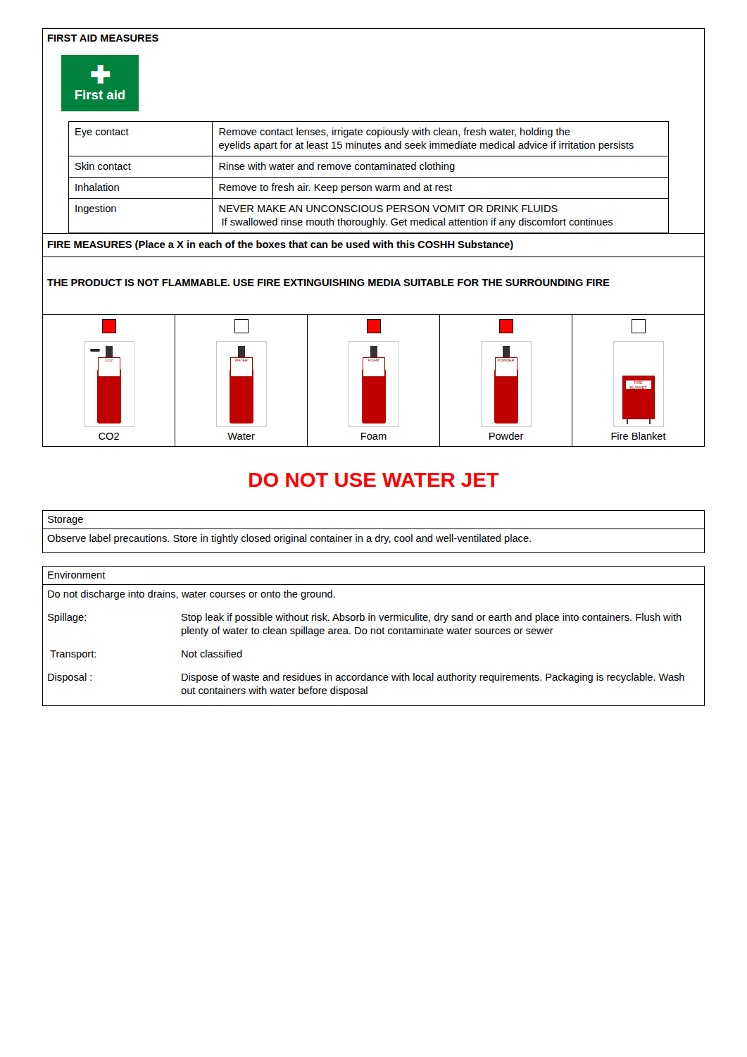FIRST AID MEASURES
✚
First aid
| Eye contact | Remove contact lenses, irrigate copiously with clean, fresh water, holding the eyelids apart for at least 15 minutes and seek immediate medical advice if irritation persists |
| Skin contact | Rinse with water and remove contaminated clothing |
| Inhalation | Remove to fresh air. Keep person warm and at rest |
| Ingestion | NEVER MAKE AN UNCONSCIOUS PERSON VOMIT OR DRINK FLUIDS If swallowed rinse mouth thoroughly. Get medical attention if any discomfort continues |
FIRE MEASURES (Place a X in each of the boxes that can be used with this COSHH Substance)
THE PRODUCT IS NOT FLAMMABLE. USE FIRE EXTINGUISHING MEDIA SUITABLE FOR THE SURROUNDING FIRE
| CO2 CO2 | WATER Water | FOAM Foam | POWDER Powder | FIRE BLANKET Fire Blanket |
DO NOT USE WATER JET
Storage
Observe label precautions. Store in tightly closed original container in a dry, cool and well-ventilated place.
Environment
Do not discharge into drains, water courses or onto the ground.
Spillage:
Stop leak if possible without risk. Absorb in vermiculite, dry sand or earth and place into containers. Flush with plenty of water to clean spillage area. Do not contaminate water sources or sewer
Transport:
Not classified
Disposal :
Dispose of waste and residues in accordance with local authority requirements. Packaging is recyclable. Wash out containers with water before disposal